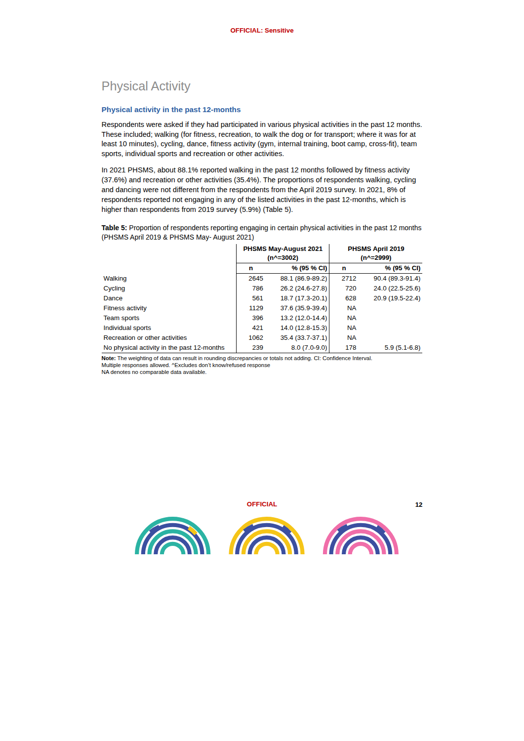OFFICIAL: Sensitive
Physical Activity
Physical activity in the past 12-months
Respondents were asked if they had participated in various physical activities in the past 12 months. These included; walking (for fitness, recreation, to walk the dog or for transport; where it was for at least 10 minutes), cycling, dance, fitness activity (gym, internal training, boot camp, cross-fit), team sports, individual sports and recreation or other activities.
In 2021 PHSMS, about 88.1% reported walking in the past 12 months followed by fitness activity (37.6%) and recreation or other activities (35.4%). The proportions of respondents walking, cycling and dancing were not different from the respondents from the April 2019 survey. In 2021, 8% of respondents reported not engaging in any of the listed activities in the past 12-months, which is higher than respondents from 2019 survey (5.9%) (Table 5).
Table 5: Proportion of respondents reporting engaging in certain physical activities in the past 12 months (PHSMS April 2019 & PHSMS May- August 2021)
| | PHSMS May-August 2021 (n^=3002) | PHSMS April 2019 (n^=2999) |
| --- | --- | --- |
| | n | % (95 % CI) | n | % (95 % CI) |
| Walking | 2645 | 88.1 (86.9-89.2) | 2712 | 90.4 (89.3-91.4) |
| Cycling | 786 | 26.2 (24.6-27.8) | 720 | 24.0 (22.5-25.6) |
| Dance | 561 | 18.7 (17.3-20.1) | 628 | 20.9 (19.5-22.4) |
| Fitness activity | 1129 | 37.6 (35.9-39.4) | NA | |
| Team sports | 396 | 13.2 (12.0-14.4) | NA | |
| Individual sports | 421 | 14.0 (12.8-15.3) | NA | |
| Recreation or other activities | 1062 | 35.4 (33.7-37.1) | NA | |
| No physical activity in the past 12-months | 239 | 8.0 (7.0-9.0) | 178 | 5.9 (5.1-6.8) |
Note: The weighting of data can result in rounding discrepancies or totals not adding. CI: Confidence Interval.
Multiple responses allowed. ^Excludes don’t know/refused response
NA denotes no comparable data available.
OFFICIAL 12